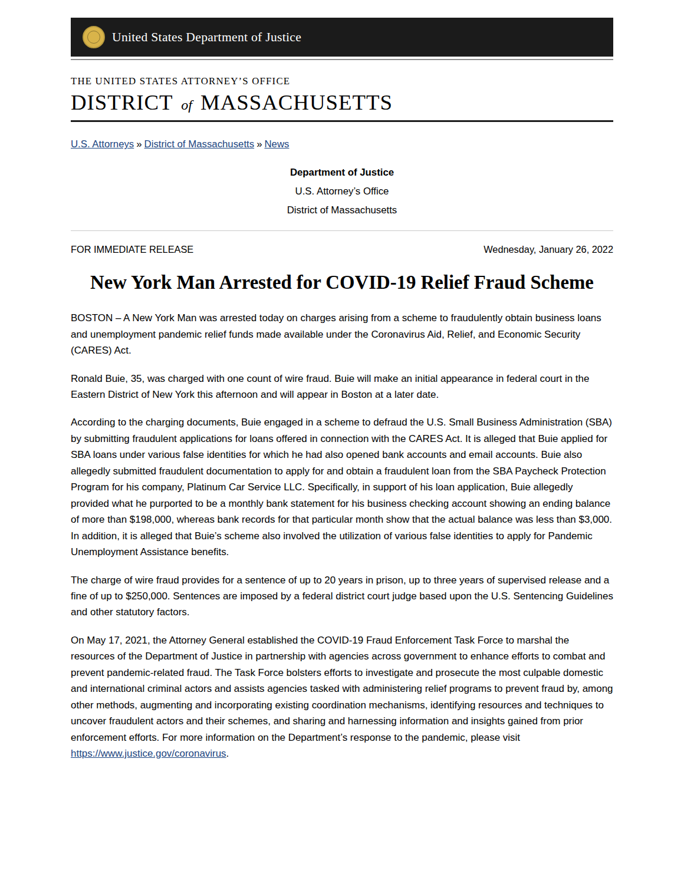United States Department of Justice
The United States Attorney’s Office
District of Massachusetts
U.S. Attorneys»District of Massachusetts»News
Department of Justice
U.S. Attorney’s Office
District of Massachusetts
FOR IMMEDIATE RELEASE Wednesday, January 26, 2022
New York Man Arrested for COVID-19 Relief Fraud Scheme
BOSTON – A New York Man was arrested today on charges arising from a scheme to fraudulently obtain business loans and unemployment pandemic relief funds made available under the Coronavirus Aid, Relief, and Economic Security (CARES) Act.
Ronald Buie, 35, was charged with one count of wire fraud. Buie will make an initial appearance in federal court in the Eastern District of New York this afternoon and will appear in Boston at a later date.
According to the charging documents, Buie engaged in a scheme to defraud the U.S. Small Business Administration (SBA) by submitting fraudulent applications for loans offered in connection with the CARES Act. It is alleged that Buie applied for SBA loans under various false identities for which he had also opened bank accounts and email accounts. Buie also allegedly submitted fraudulent documentation to apply for and obtain a fraudulent loan from the SBA Paycheck Protection Program for his company, Platinum Car Service LLC. Specifically, in support of his loan application, Buie allegedly provided what he purported to be a monthly bank statement for his business checking account showing an ending balance of more than $198,000, whereas bank records for that particular month show that the actual balance was less than $3,000. In addition, it is alleged that Buie’s scheme also involved the utilization of various false identities to apply for Pandemic Unemployment Assistance benefits.
The charge of wire fraud provides for a sentence of up to 20 years in prison, up to three years of supervised release and a fine of up to $250,000. Sentences are imposed by a federal district court judge based upon the U.S. Sentencing Guidelines and other statutory factors.
On May 17, 2021, the Attorney General established the COVID-19 Fraud Enforcement Task Force to marshal the resources of the Department of Justice in partnership with agencies across government to enhance efforts to combat and prevent pandemic-related fraud. The Task Force bolsters efforts to investigate and prosecute the most culpable domestic and international criminal actors and assists agencies tasked with administering relief programs to prevent fraud by, among other methods, augmenting and incorporating existing coordination mechanisms, identifying resources and techniques to uncover fraudulent actors and their schemes, and sharing and harnessing information and insights gained from prior enforcement efforts. For more information on the Department’s response to the pandemic, please visit https://www.justice.gov/coronavirus.